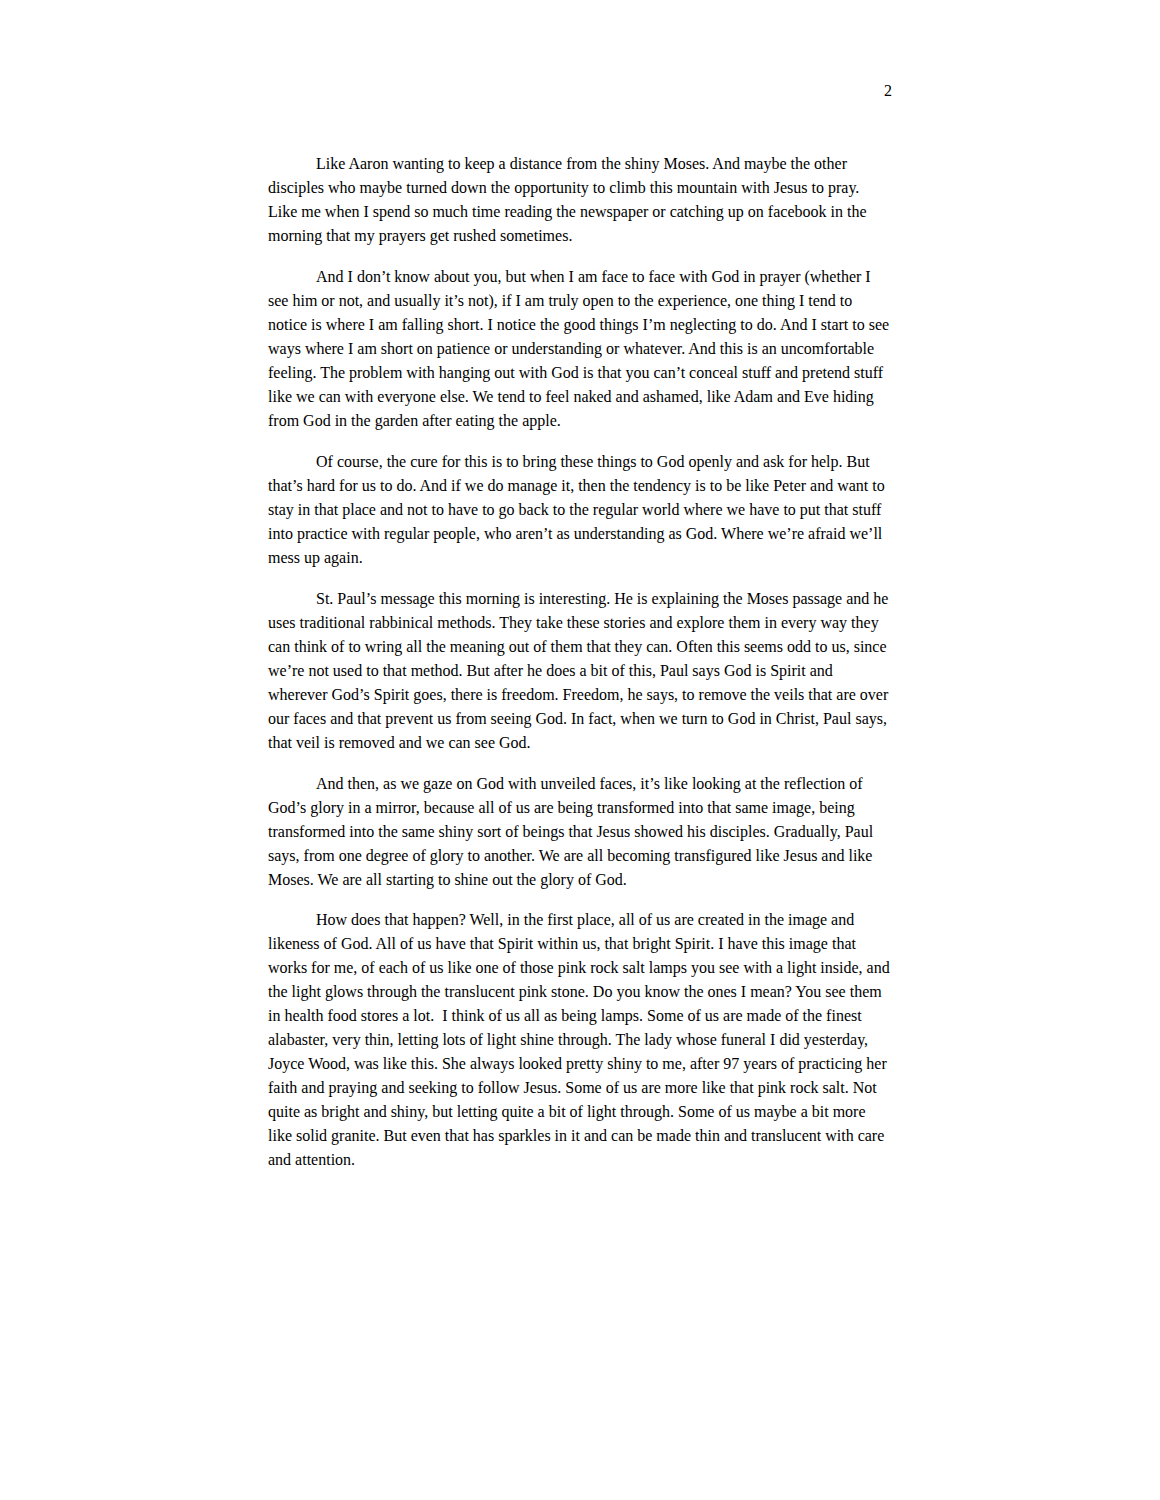2
Like Aaron wanting to keep a distance from the shiny Moses. And maybe the other disciples who maybe turned down the opportunity to climb this mountain with Jesus to pray. Like me when I spend so much time reading the newspaper or catching up on facebook in the morning that my prayers get rushed sometimes.
And I don’t know about you, but when I am face to face with God in prayer (whether I see him or not, and usually it’s not), if I am truly open to the experience, one thing I tend to notice is where I am falling short. I notice the good things I’m neglecting to do. And I start to see ways where I am short on patience or understanding or whatever. And this is an uncomfortable feeling. The problem with hanging out with God is that you can’t conceal stuff and pretend stuff like we can with everyone else. We tend to feel naked and ashamed, like Adam and Eve hiding from God in the garden after eating the apple.
Of course, the cure for this is to bring these things to God openly and ask for help. But that’s hard for us to do. And if we do manage it, then the tendency is to be like Peter and want to stay in that place and not to have to go back to the regular world where we have to put that stuff into practice with regular people, who aren’t as understanding as God. Where we’re afraid we’ll mess up again.
St. Paul’s message this morning is interesting. He is explaining the Moses passage and he uses traditional rabbinical methods. They take these stories and explore them in every way they can think of to wring all the meaning out of them that they can. Often this seems odd to us, since we’re not used to that method. But after he does a bit of this, Paul says God is Spirit and wherever God’s Spirit goes, there is freedom. Freedom, he says, to remove the veils that are over our faces and that prevent us from seeing God. In fact, when we turn to God in Christ, Paul says, that veil is removed and we can see God.
And then, as we gaze on God with unveiled faces, it’s like looking at the reflection of God’s glory in a mirror, because all of us are being transformed into that same image, being transformed into the same shiny sort of beings that Jesus showed his disciples. Gradually, Paul says, from one degree of glory to another. We are all becoming transfigured like Jesus and like Moses. We are all starting to shine out the glory of God.
How does that happen? Well, in the first place, all of us are created in the image and likeness of God. All of us have that Spirit within us, that bright Spirit. I have this image that works for me, of each of us like one of those pink rock salt lamps you see with a light inside, and the light glows through the translucent pink stone. Do you know the ones I mean? You see them in health food stores a lot. I think of us all as being lamps. Some of us are made of the finest alabaster, very thin, letting lots of light shine through. The lady whose funeral I did yesterday, Joyce Wood, was like this. She always looked pretty shiny to me, after 97 years of practicing her faith and praying and seeking to follow Jesus. Some of us are more like that pink rock salt. Not quite as bright and shiny, but letting quite a bit of light through. Some of us maybe a bit more like solid granite. But even that has sparkles in it and can be made thin and translucent with care and attention.